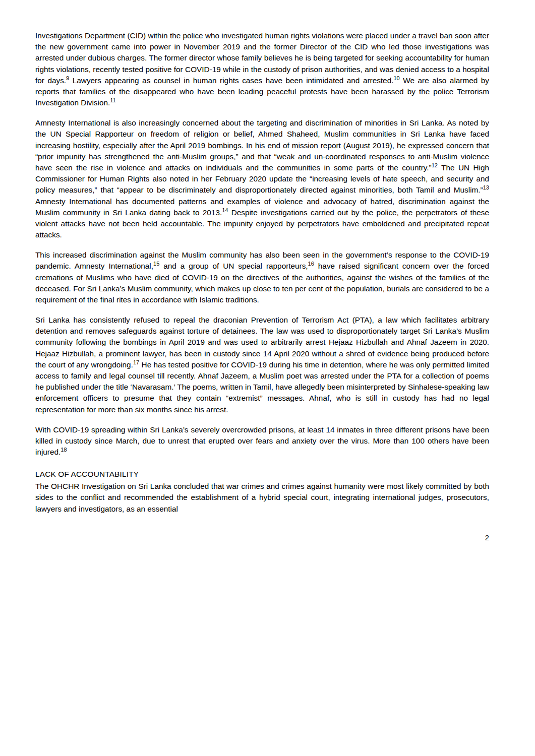Investigations Department (CID) within the police who investigated human rights violations were placed under a travel ban soon after the new government came into power in November 2019 and the former Director of the CID who led those investigations was arrested under dubious charges. The former director whose family believes he is being targeted for seeking accountability for human rights violations, recently tested positive for COVID-19 while in the custody of prison authorities, and was denied access to a hospital for days.9 Lawyers appearing as counsel in human rights cases have been intimidated and arrested.10 We are also alarmed by reports that families of the disappeared who have been leading peaceful protests have been harassed by the police Terrorism Investigation Division.11
Amnesty International is also increasingly concerned about the targeting and discrimination of minorities in Sri Lanka. As noted by the UN Special Rapporteur on freedom of religion or belief, Ahmed Shaheed, Muslim communities in Sri Lanka have faced increasing hostility, especially after the April 2019 bombings. In his end of mission report (August 2019), he expressed concern that “prior impunity has strengthened the anti-Muslim groups,” and that “weak and un-coordinated responses to anti-Muslim violence have seen the rise in violence and attacks on individuals and the communities in some parts of the country.”12 The UN High Commissioner for Human Rights also noted in her February 2020 update the “increasing levels of hate speech, and security and policy measures,” that “appear to be discriminately and disproportionately directed against minorities, both Tamil and Muslim.”13 Amnesty International has documented patterns and examples of violence and advocacy of hatred, discrimination against the Muslim community in Sri Lanka dating back to 2013.14 Despite investigations carried out by the police, the perpetrators of these violent attacks have not been held accountable. The impunity enjoyed by perpetrators have emboldened and precipitated repeat attacks.
This increased discrimination against the Muslim community has also been seen in the government’s response to the COVID-19 pandemic. Amnesty International,15 and a group of UN special rapporteurs,16 have raised significant concern over the forced cremations of Muslims who have died of COVID-19 on the directives of the authorities, against the wishes of the families of the deceased. For Sri Lanka’s Muslim community, which makes up close to ten per cent of the population, burials are considered to be a requirement of the final rites in accordance with Islamic traditions.
Sri Lanka has consistently refused to repeal the draconian Prevention of Terrorism Act (PTA), a law which facilitates arbitrary detention and removes safeguards against torture of detainees. The law was used to disproportionately target Sri Lanka’s Muslim community following the bombings in April 2019 and was used to arbitrarily arrest Hejaaz Hizbullah and Ahnaf Jazeem in 2020. Hejaaz Hizbullah, a prominent lawyer, has been in custody since 14 April 2020 without a shred of evidence being produced before the court of any wrongdoing.17 He has tested positive for COVID-19 during his time in detention, where he was only permitted limited access to family and legal counsel till recently. Ahnaf Jazeem, a Muslim poet was arrested under the PTA for a collection of poems he published under the title ‘Navarasam.’ The poems, written in Tamil, have allegedly been misinterpreted by Sinhalese-speaking law enforcement officers to presume that they contain “extremist” messages. Ahnaf, who is still in custody has had no legal representation for more than six months since his arrest.
With COVID-19 spreading within Sri Lanka’s severely overcrowded prisons, at least 14 inmates in three different prisons have been killed in custody since March, due to unrest that erupted over fears and anxiety over the virus. More than 100 others have been injured.18
Lack of Accountability
The OHCHR Investigation on Sri Lanka concluded that war crimes and crimes against humanity were most likely committed by both sides to the conflict and recommended the establishment of a hybrid special court, integrating international judges, prosecutors, lawyers and investigators, as an essential
2